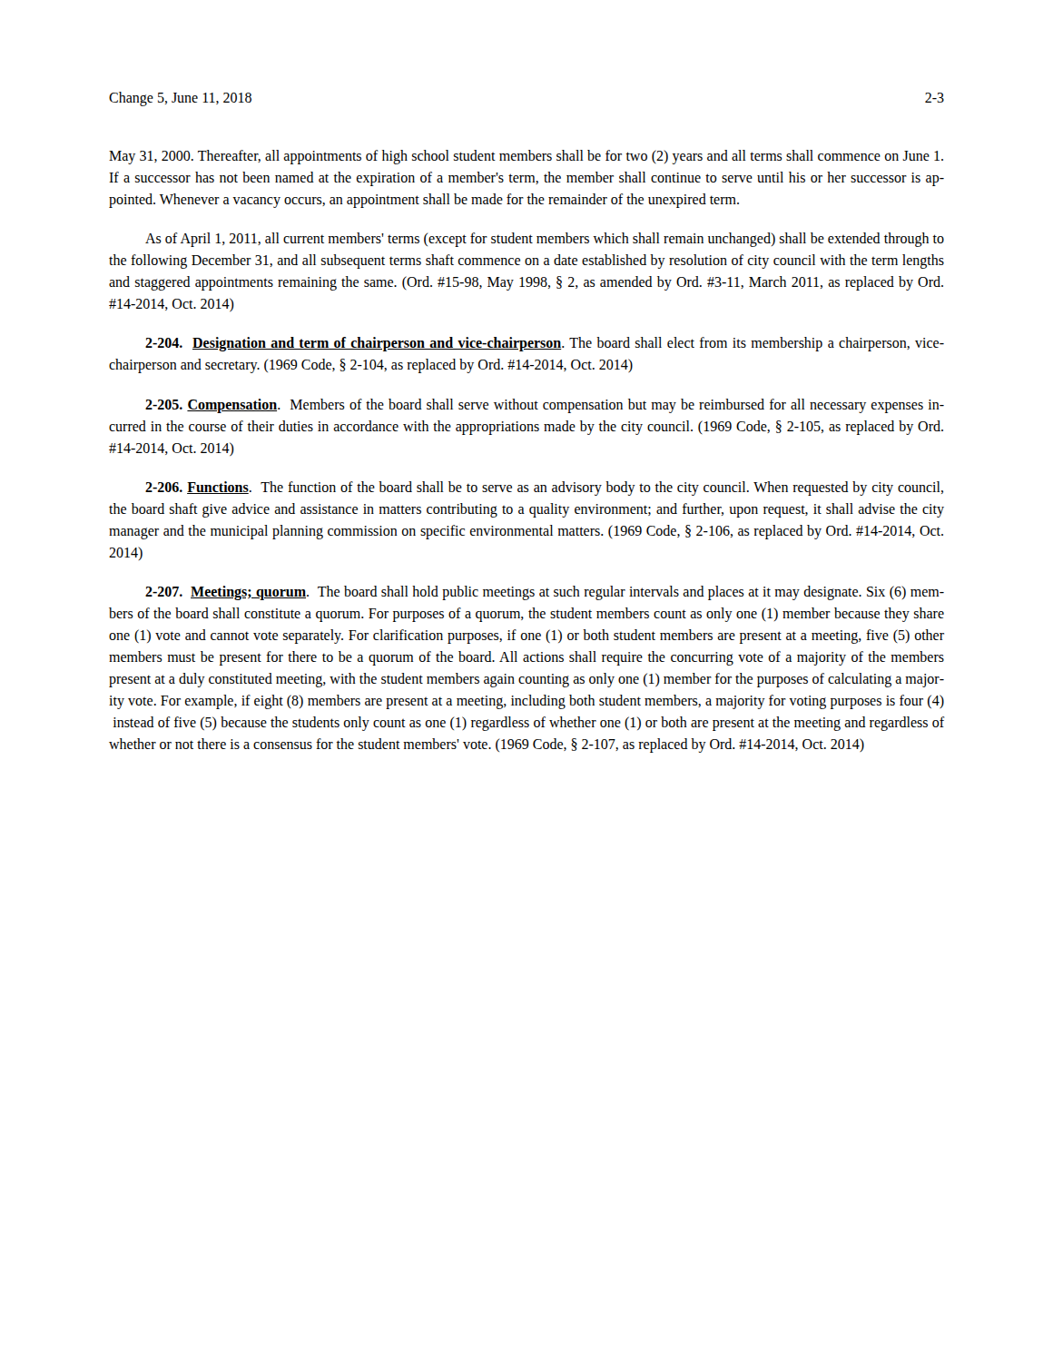Change 5, June 11, 2018 2-3
May 31, 2000. Thereafter, all appointments of high school student members shall be for two (2) years and all terms shall commence on June 1. If a successor has not been named at the expiration of a member's term, the member shall continue to serve until his or her successor is appointed. Whenever a vacancy occurs, an appointment shall be made for the remainder of the unexpired term.
As of April 1, 2011, all current members' terms (except for student members which shall remain unchanged) shall be extended through to the following December 31, and all subsequent terms shaft commence on a date established by resolution of city council with the term lengths and staggered appointments remaining the same. (Ord. #15-98, May 1998, § 2, as amended by Ord. #3-11, March 2011, as replaced by Ord. #14-2014, Oct. 2014)
2-204. Designation and term of chairperson and vice-chairperson. The board shall elect from its membership a chairperson, vice-chairperson and secretary. (1969 Code, § 2-104, as replaced by Ord. #14-2014, Oct. 2014)
2-205. Compensation. Members of the board shall serve without compensation but may be reimbursed for all necessary expenses incurred in the course of their duties in accordance with the appropriations made by the city council. (1969 Code, § 2-105, as replaced by Ord. #14-2014, Oct. 2014)
2-206. Functions. The function of the board shall be to serve as an advisory body to the city council. When requested by city council, the board shaft give advice and assistance in matters contributing to a quality environment; and further, upon request, it shall advise the city manager and the municipal planning commission on specific environmental matters. (1969 Code, § 2-106, as replaced by Ord. #14-2014, Oct. 2014)
2-207. Meetings; quorum. The board shall hold public meetings at such regular intervals and places at it may designate. Six (6) members of the board shall constitute a quorum. For purposes of a quorum, the student members count as only one (1) member because they share one (1) vote and cannot vote separately. For clarification purposes, if one (1) or both student members are present at a meeting, five (5) other members must be present for there to be a quorum of the board. All actions shall require the concurring vote of a majority of the members present at a duly constituted meeting, with the student members again counting as only one (1) member for the purposes of calculating a majority vote. For example, if eight (8) members are present at a meeting, including both student members, a majority for voting purposes is four (4) instead of five (5) because the students only count as one (1) regardless of whether one (1) or both are present at the meeting and regardless of whether or not there is a consensus for the student members' vote. (1969 Code, § 2-107, as replaced by Ord. #14-2014, Oct. 2014)